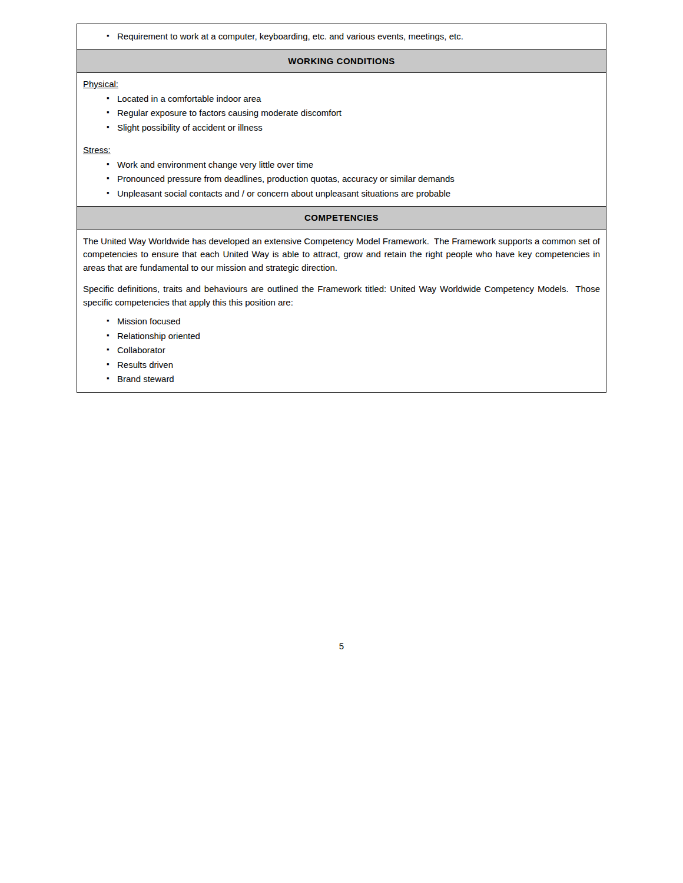| Requirement to work at a computer, keyboarding, etc. and various events, meetings, etc. |
| WORKING CONDITIONS |
| Physical: Located in a comfortable indoor area Regular exposure to factors causing moderate discomfort Slight possibility of accident or illness Stress: Work and environment change very little over time Pronounced pressure from deadlines, production quotas, accuracy or similar demands Unpleasant social contacts and / or concern about unpleasant situations are probable |
| COMPETENCIES |
| The United Way Worldwide has developed an extensive Competency Model Framework. The Framework supports a common set of competencies to ensure that each United Way is able to attract, grow and retain the right people who have key competencies in areas that are fundamental to our mission and strategic direction. Specific definitions, traits and behaviours are outlined the Framework titled: United Way Worldwide Competency Models. Those specific competencies that apply this this position are: Mission focused Relationship oriented Collaborator Results driven Brand steward |
5